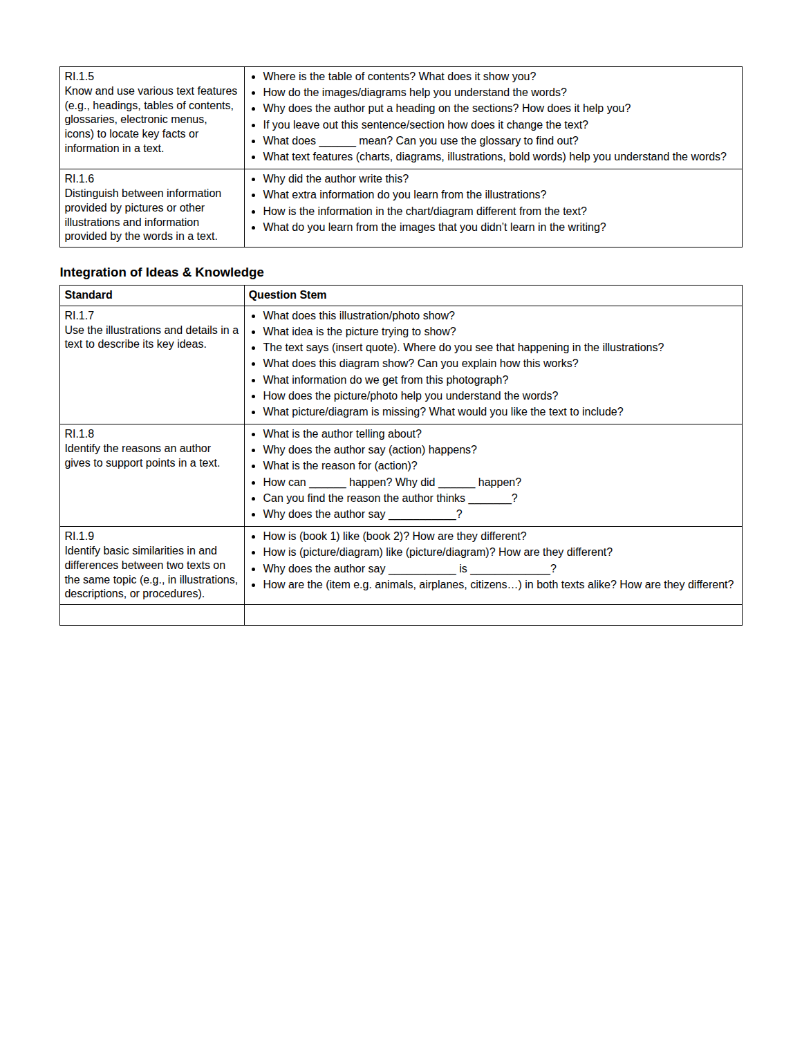| RI.1.5 Know and use various text features (e.g., headings, tables of contents, glossaries, electronic menus, icons) to locate key facts or information in a text. | Where is the table of contents? What does it show you? How do the images/diagrams help you understand the words? Why does the author put a heading on the sections? How does it help you? If you leave out this sentence/section how does it change the text? What does ______ mean? Can you use the glossary to find out? What text features (charts, diagrams, illustrations, bold words) help you understand the words? |
| RI.1.6 Distinguish between information provided by pictures or other illustrations and information provided by the words in a text. | Why did the author write this? What extra information do you learn from the illustrations? How is the information in the chart/diagram different from the text? What do you learn from the images that you didn’t learn in the writing? |
Integration of Ideas & Knowledge
| Standard | Question Stem |
| --- | --- |
| RI.1.7 Use the illustrations and details in a text to describe its key ideas. | What does this illustration/photo show? What idea is the picture trying to show? The text says (insert quote). Where do you see that happening in the illustrations? What does this diagram show? Can you explain how this works? What information do we get from this photograph? How does the picture/photo help you understand the words? What picture/diagram is missing? What would you like the text to include? |
| RI.1.8 Identify the reasons an author gives to support points in a text. | What is the author telling about? Why does the author say (action) happens? What is the reason for (action)? How can ______ happen? Why did ______ happen? Can you find the reason the author thinks _______? Why does the author say ___________? |
| RI.1.9 Identify basic similarities in and differences between two texts on the same topic (e.g., in illustrations, descriptions, or procedures). | How is (book 1) like (book 2)? How are they different? How is (picture/diagram) like (picture/diagram)? How are they different? Why does the author say ___________ is _____________? How are the (item e.g. animals, airplanes, citizens…) in both texts alike? How are they different? |